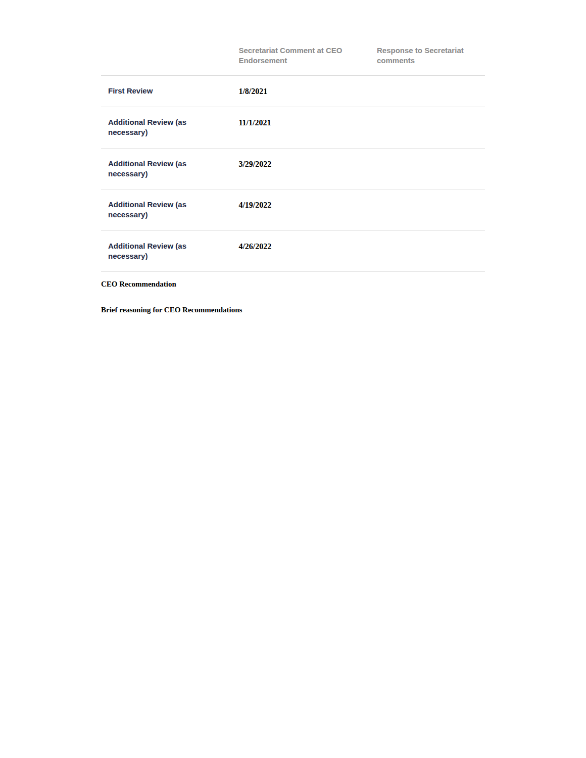| | Secretariat Comment at CEO Endorsement | Response to Secretariat comments |
| --- | --- | --- |
| First Review | 1/8/2021 | |
| Additional Review (as necessary) | 11/1/2021 | |
| Additional Review (as necessary) | 3/29/2022 | |
| Additional Review (as necessary) | 4/19/2022 | |
| Additional Review (as necessary) | 4/26/2022 | |
CEO Recommendation
Brief reasoning for CEO Recommendations